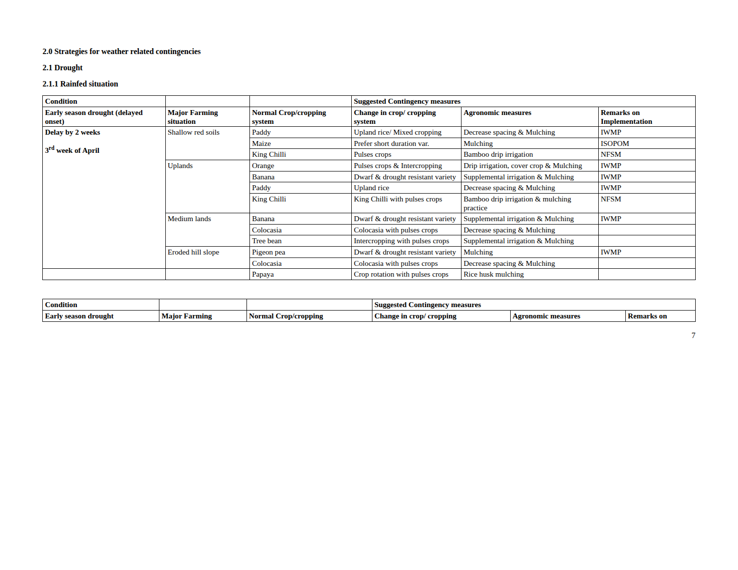2.0 Strategies for weather related contingencies
2.1 Drought
2.1.1 Rainfed situation
| Condition | | | Suggested Contingency measures |
| Early season drought (delayed onset) | Major Farming situation | Normal Crop/cropping system | Change in crop/ cropping system | Agronomic measures | Remarks on Implementation |
| Delay by 2 weeks 3 rd week of April | Shallow red soils | Paddy | Upland rice/ Mixed cropping | Decrease spacing & Mulching | IWMP |
| Maize | Prefer short duration var. | Mulching | ISOPOM |
| King Chilli | Pulses crops | Bamboo drip irrigation | NFSM |
| Uplands | Orange | Pulses crops & Intercropping | Drip irrigation, cover crop & Mulching | IWMP |
| Banana | Dwarf & drought resistant variety | Supplemental irrigation & Mulching | IWMP |
| Paddy | Upland rice | Decrease spacing & Mulching | IWMP |
| King Chilli | King Chilli with pulses crops | Bamboo drip irrigation & mulching practice | NFSM |
| Medium lands | Banana | Dwarf & drought resistant variety | Supplemental irrigation & Mulching | IWMP |
| Colocasia | Colocasia with pulses crops | Decrease spacing & Mulching | |
| Tree bean | Intercropping with pulses crops | Supplemental irrigation & Mulching | |
| Eroded hill slope | Pigeon pea | Dwarf & drought resistant variety | Mulching | IWMP |
| Colocasia | Colocasia with pulses crops | Decrease spacing & Mulching | |
| | | Papaya | Crop rotation with pulses crops | Rice husk mulching | |
| Condition | | | Suggested Contingency measures |
| Early season drought | Major Farming | Normal Crop/cropping | Change in crop/ cropping | Agronomic measures | Remarks on |
7